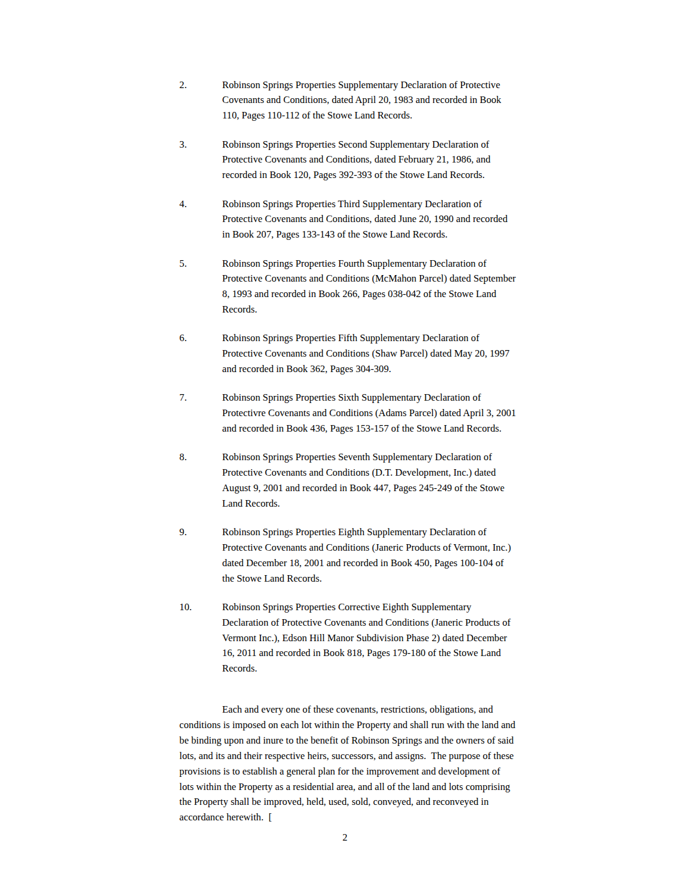2. Robinson Springs Properties Supplementary Declaration of Protective Covenants and Conditions, dated April 20, 1983 and recorded in Book 110, Pages 110-112 of the Stowe Land Records.
3. Robinson Springs Properties Second Supplementary Declaration of Protective Covenants and Conditions, dated February 21, 1986, and recorded in Book 120, Pages 392-393 of the Stowe Land Records.
4. Robinson Springs Properties Third Supplementary Declaration of Protective Covenants and Conditions, dated June 20, 1990 and recorded in Book 207, Pages 133-143 of the Stowe Land Records.
5. Robinson Springs Properties Fourth Supplementary Declaration of Protective Covenants and Conditions (McMahon Parcel) dated September 8, 1993 and recorded in Book 266, Pages 038-042 of the Stowe Land Records.
6. Robinson Springs Properties Fifth Supplementary Declaration of Protective Covenants and Conditions (Shaw Parcel) dated May 20, 1997 and recorded in Book 362, Pages 304-309.
7. Robinson Springs Properties Sixth Supplementary Declaration of Protectivre Covenants and Conditions (Adams Parcel) dated April 3, 2001 and recorded in Book 436, Pages 153-157 of the Stowe Land Records.
8. Robinson Springs Properties Seventh Supplementary Declaration of Protective Covenants and Conditions (D.T. Development, Inc.) dated August 9, 2001 and recorded in Book 447, Pages 245-249 of the Stowe Land Records.
9. Robinson Springs Properties Eighth Supplementary Declaration of Protective Covenants and Conditions (Janeric Products of Vermont, Inc.) dated December 18, 2001 and recorded in Book 450, Pages 100-104 of the Stowe Land Records.
10. Robinson Springs Properties Corrective Eighth Supplementary Declaration of Protective Covenants and Conditions (Janeric Products of Vermont Inc.), Edson Hill Manor Subdivision Phase 2) dated December 16, 2011 and recorded in Book 818, Pages 179-180 of the Stowe Land Records.
Each and every one of these covenants, restrictions, obligations, and conditions is imposed on each lot within the Property and shall run with the land and be binding upon and inure to the benefit of Robinson Springs and the owners of said lots, and its and their respective heirs, successors, and assigns. The purpose of these provisions is to establish a general plan for the improvement and development of lots within the Property as a residential area, and all of the land and lots comprising the Property shall be improved, held, used, sold, conveyed, and reconveyed in accordance herewith. [
2